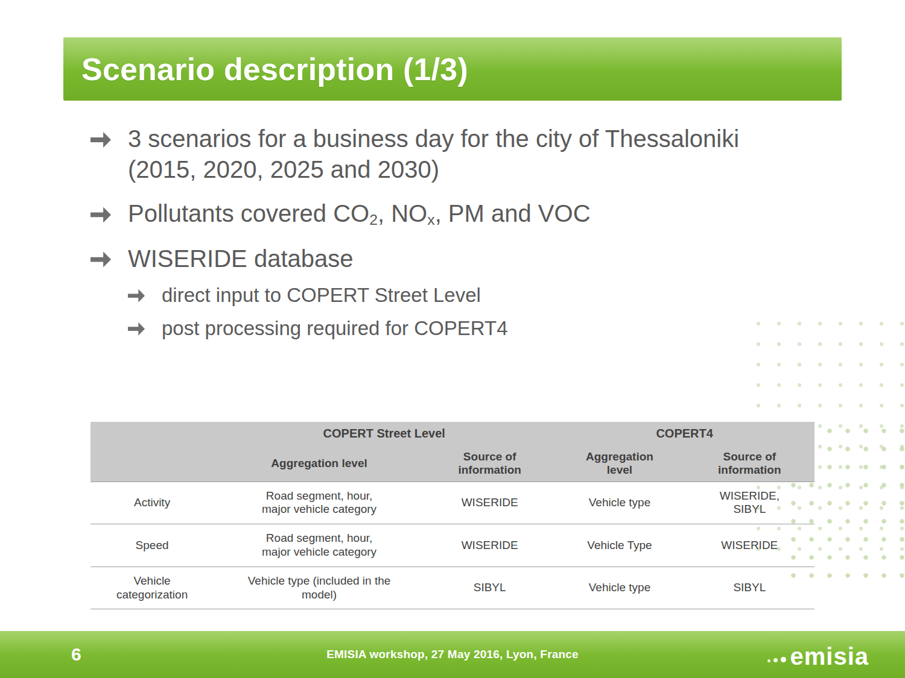Scenario description (1/3)
3 scenarios for a business day for the city of Thessaloniki (2015, 2020, 2025 and 2030)
Pollutants covered CO2, NOx, PM and VOC
WISERIDE database
direct input to COPERT Street Level
post processing required for COPERT4
| | COPERT Street Level | COPERT4 |
| --- | --- | --- |
| | Aggregation level | Source of information | Aggregation level | Source of information |
| Activity | Road segment, hour, major vehicle category | WISERIDE | Vehicle type | WISERIDE, SIBYL |
| Speed | Road segment, hour, major vehicle category | WISERIDE | Vehicle Type | WISERIDE |
| Vehicle categorization | Vehicle type (included in the model) | SIBYL | Vehicle type | SIBYL |
6
EMISIA workshop, 27 May 2016, Lyon, France
emisia